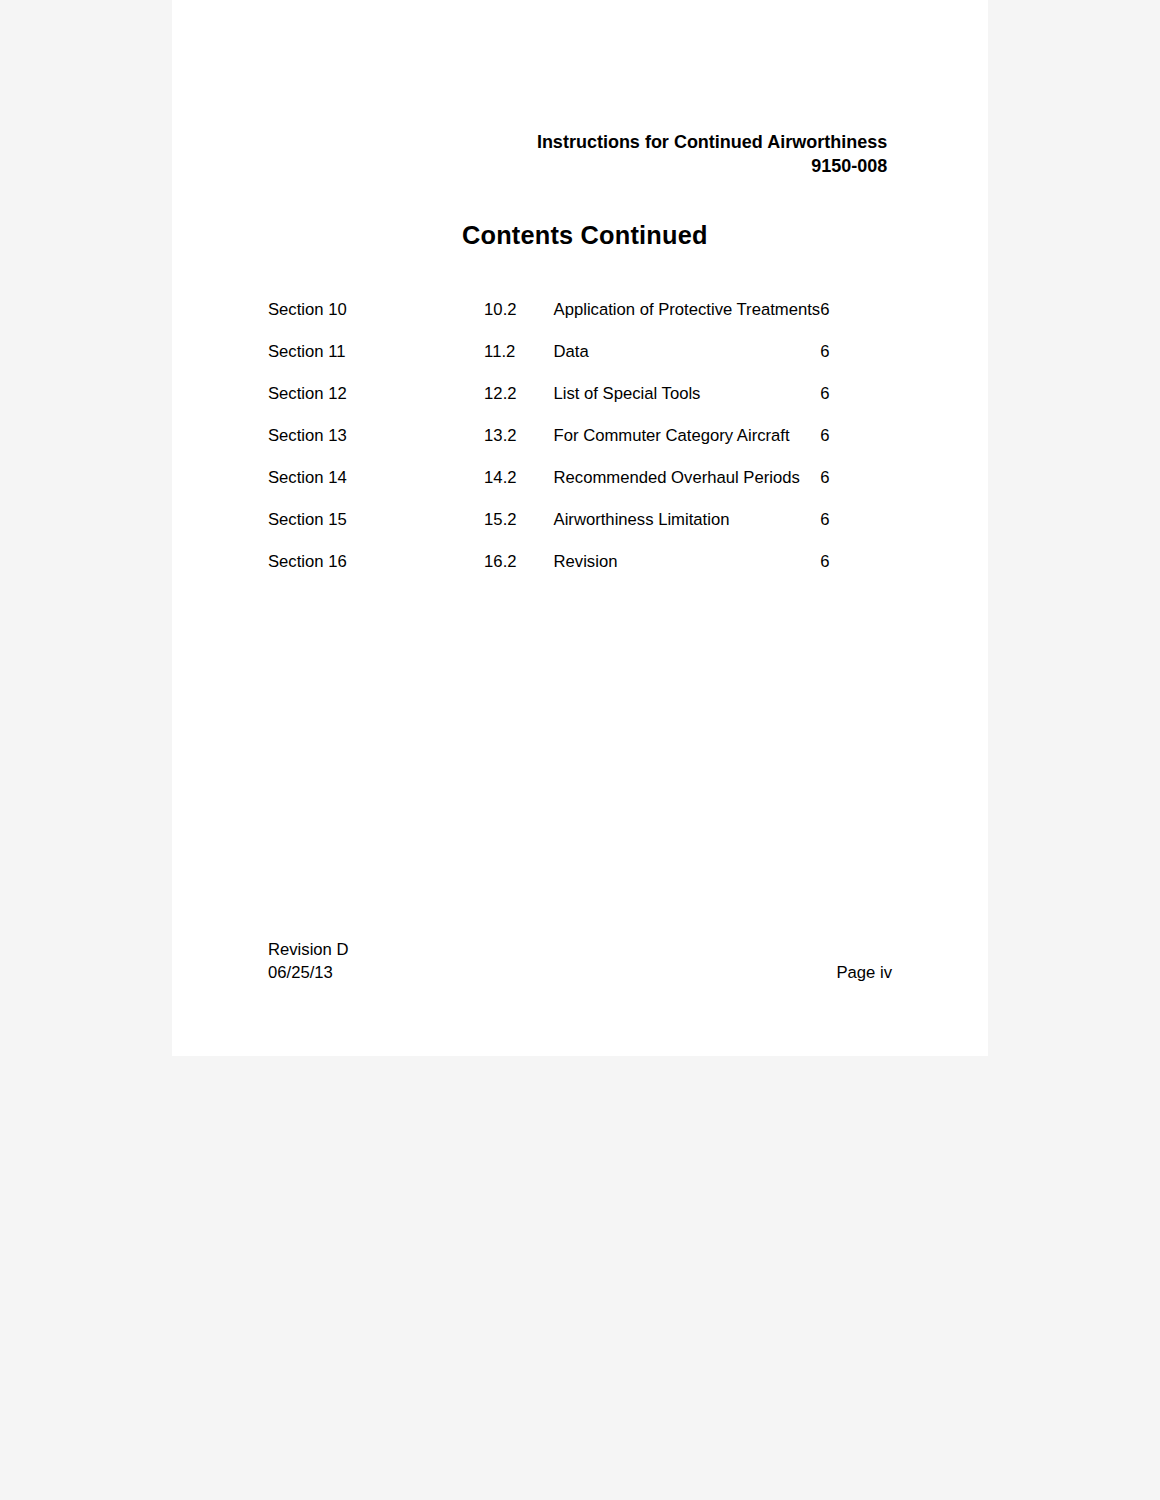Instructions for Continued Airworthiness
9150-008
Contents Continued
| Section 10 | 10.2 | Application of Protective Treatments | 6 |
| Section 11 | 11.2 | Data | 6 |
| Section 12 | 12.2 | List of Special Tools | 6 |
| Section 13 | 13.2 | For Commuter Category Aircraft | 6 |
| Section 14 | 14.2 | Recommended Overhaul Periods | 6 |
| Section 15 | 15.2 | Airworthiness Limitation | 6 |
| Section 16 | 16.2 | Revision | 6 |
Revision D
06/25/13
Page iv